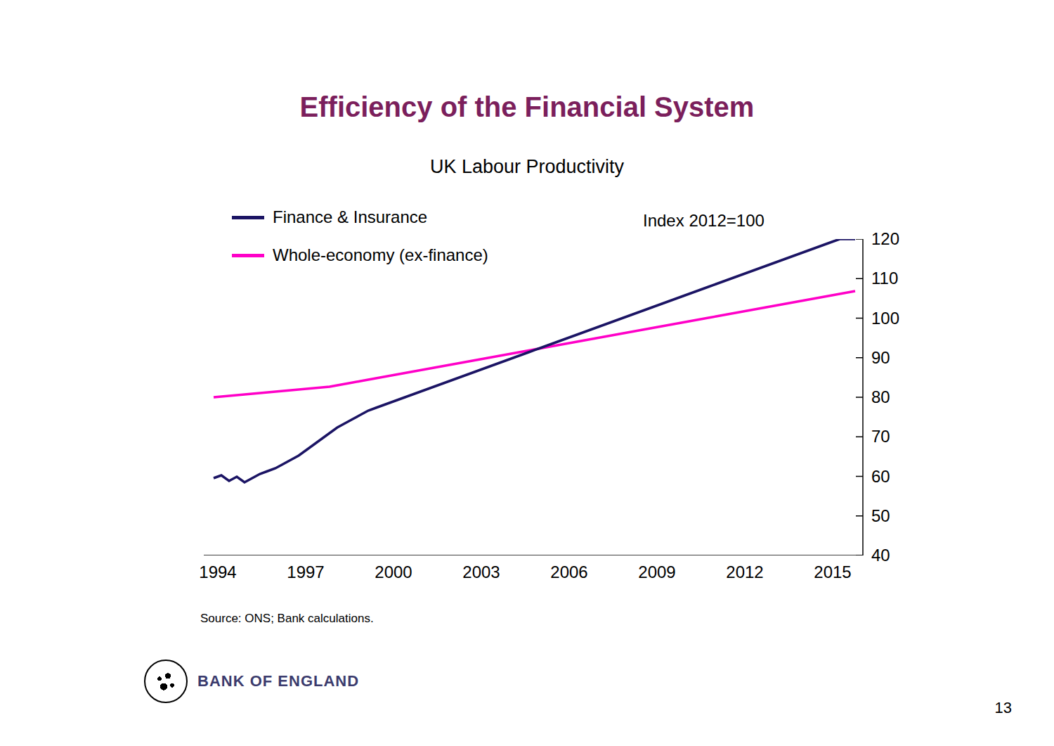Efficiency of the Financial System
UK Labour Productivity
Finance & Insurance
Whole-economy (ex-finance)
Index 2012=100
120 110 100 90 80 70 60 50 40
1994 1997 2000 2003 2006 2009 2012 2015
Source: ONS; Bank calculations.
BANK OF ENGLAND
13